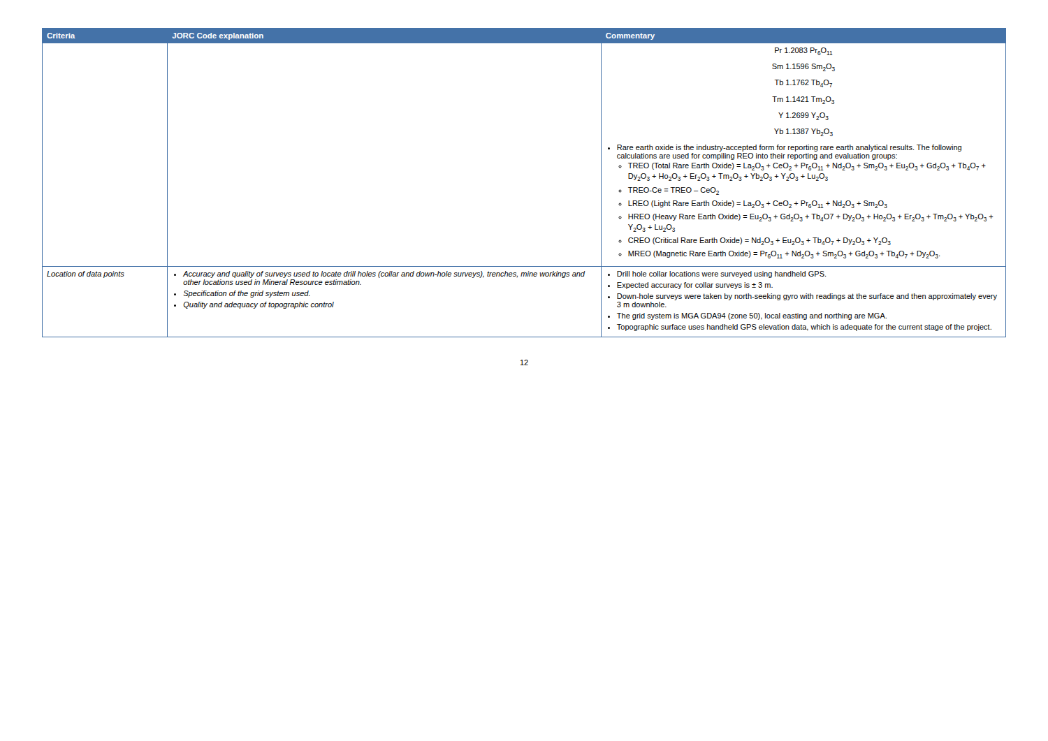| Criteria | JORC Code explanation | Commentary |
| --- | --- | --- |
| | | Pr 1.2083 Pr 6 O 11 Sm 1.1596 Sm 2 O 3 Tb 1.1762 Tb 4 O 7 Tm 1.1421 Tm 2 O 3 Y 1.2699 Y 2 O 3 Yb 1.1387 Yb 2 O 3 Rare earth oxide is the industry-accepted form for reporting rare earth analytical results. The following calculations are used for compiling REO into their reporting and evaluation groups: TREO (Total Rare Earth Oxide) = La 2 O 3 + CeO 2 + Pr 6 O 11 + Nd 2 O 3 + Sm 2 O 3 + Eu 2 O 3 + Gd 2 O 3 + Tb 4 O 7 + Dy 2 O 3 + Ho 2 O 3 + Er 2 O 3 + Tm 2 O 3 + Yb 2 O 3 + Y 2 O 3 + Lu 2 O 3 TREO-Ce = TREO – CeO 2 LREO (Light Rare Earth Oxide) = La 2 O 3 + CeO 2 + Pr 6 O 11 + Nd 2 O 3 + Sm 2 O 3 HREO (Heavy Rare Earth Oxide) = Eu 2 O 3 + Gd 2 O 3 + Tb 4 O7 + Dy 2 O 3 + Ho 2 O 3 + Er 2 O 3 + Tm 2 O 3 + Yb 2 O 3 + Y 2 O 3 + Lu 2 O 3 CREO (Critical Rare Earth Oxide) = Nd 2 O 3 + Eu 2 O 3 + Tb 4 O 7 + Dy 2 O 3 + Y 2 O 3 MREO (Magnetic Rare Earth Oxide) = Pr 6 O 11 + Nd 2 O 3 + Sm 2 O 3 + Gd 2 O 3 + Tb 4 O 7 + Dy 2 O 3 . |
| Location of data points | Accuracy and quality of surveys used to locate drill holes (collar and down-hole surveys), trenches, mine workings and other locations used in Mineral Resource estimation. Specification of the grid system used. Quality and adequacy of topographic control | Drill hole collar locations were surveyed using handheld GPS. Expected accuracy for collar surveys is ± 3 m. Down-hole surveys were taken by north-seeking gyro with readings at the surface and then approximately every 3 m downhole. The grid system is MGA GDA94 (zone 50), local easting and northing are MGA. Topographic surface uses handheld GPS elevation data, which is adequate for the current stage of the project. |
12